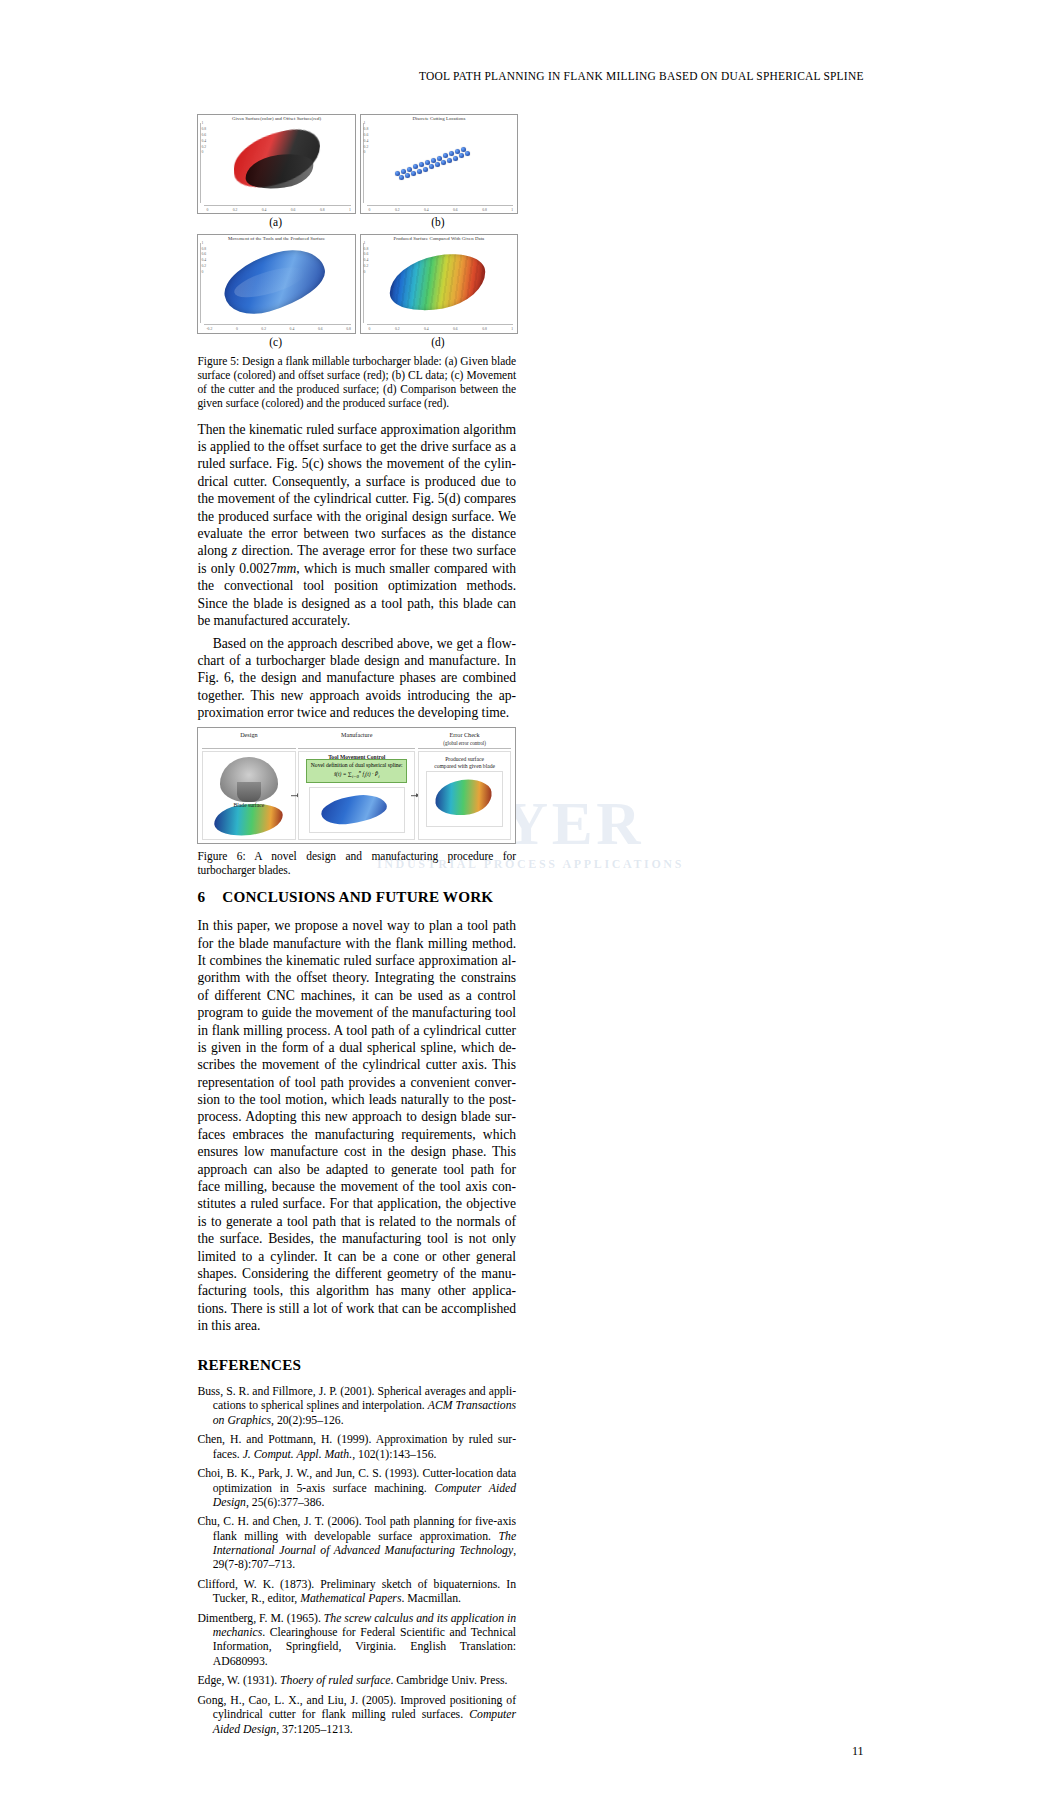BAYERINDUSTRIAL PROCESS APPLICATIONS
Tool Path Planning in Flank Milling Based on Dual Spherical Spline
Given Surface(color) and Offset Surface(red)
1
0.8
0.6
0.4
0.2
0
00.20.40.60.81
(a)
Discrete Cutting Locations
1
0.8
0.6
0.4
0.2
0
00.20.40.60.81
(b)
Movement of the Tools and the Produced Surface
1
0.8
0.6
0.4
0.2
0
-0.200.20.40.60.8
(c)
Produced Surface Compared With Given Data
1
0.8
0.6
0.4
0.2
0
00.20.40.60.81
(d)
Figure 5: Design a flank millable turbocharger blade: (a) Given blade surface (colored) and offset surface (red); (b) CL data; (c) Movement of the cutter and the produced surface; (d) Comparison between the given surface (colored) and the produced surface (red).
Then the kinematic ruled surface approximation algorithm is applied to the offset surface to get the drive surface as a ruled surface. Fig. 5(c) shows the movement of the cylindrical cutter. Consequently, a surface is produced due to the movement of the cylindrical cutter. Fig. 5(d) compares the produced surface with the original design surface. We evaluate the error between two surfaces as the distance along z direction. The average error for these two surface is only 0.0027mm, which is much smaller compared with the convectional tool position optimization methods. Since the blade is designed as a tool path, this blade can be manufactured accurately.
Based on the approach described above, we get a flowchart of a turbocharger blade design and manufacture. In Fig. 6, the design and manufacture phases are combined together. This new approach avoids introducing the approximation error twice and reduces the developing time.
Design
Manufacture
Error Check
(global error control)
Blade surface
Tool Movement Control
Novel definition of dual spherical spline:
ŝ(t) = ∑i=0n fi(t) · P̂i
Tool movement and produced surface
Produced surface
compared with given blade
Figure 6: A novel design and manufacturing procedure for turbocharger blades.
6 CONCLUSIONS AND FUTURE WORK
In this paper, we propose a novel way to plan a tool path for the blade manufacture with the flank milling method. It combines the kinematic ruled surface approximation algorithm with the offset theory. Integrating the constrains of different CNC machines, it can be used as a control program to guide the movement of the manufacturing tool in flank milling process. A tool path of a cylindrical cutter is given in the form of a dual spherical spline, which describes the movement of the cylindrical cutter axis. This representation of tool path provides a convenient conversion to the tool motion, which leads naturally to the post-process. Adopting this new approach to design blade surfaces embraces the manufacturing requirements, which ensures low manufacture cost in the design phase. This approach can also be adapted to generate tool path for face milling, because the movement of the tool axis constitutes a ruled surface. For that application, the objective is to generate a tool path that is related to the normals of the surface. Besides, the manufacturing tool is not only limited to a cylinder. It can be a cone or other general shapes. Considering the different geometry of the manufacturing tools, this algorithm has many other applications. There is still a lot of work that can be accomplished in this area.
REFERENCES
Buss, S. R. and Fillmore, J. P. (2001). Spherical averages and applications to spherical splines and interpolation. ACM Transactions on Graphics, 20(2):95–126.
Chen, H. and Pottmann, H. (1999). Approximation by ruled surfaces. J. Comput. Appl. Math., 102(1):143–156.
Choi, B. K., Park, J. W., and Jun, C. S. (1993). Cutter-location data optimization in 5-axis surface machining. Computer Aided Design, 25(6):377–386.
Chu, C. H. and Chen, J. T. (2006). Tool path planning for five-axis flank milling with developable surface approximation. The International Journal of Advanced Manufacturing Technology, 29(7-8):707–713.
Clifford, W. K. (1873). Preliminary sketch of biquaternions. In Tucker, R., editor, Mathematical Papers. Macmillan.
Dimentberg, F. M. (1965). The screw calculus and its application in mechanics. Clearinghouse for Federal Scientific and Technical Information, Springfield, Virginia. English Translation: AD680993.
Edge, W. (1931). Thoery of ruled surface. Cambridge Univ. Press.
Gong, H., Cao, L. X., and Liu, J. (2005). Improved positioning of cylindrical cutter for flank milling ruled surfaces. Computer Aided Design, 37:1205–1213.
11